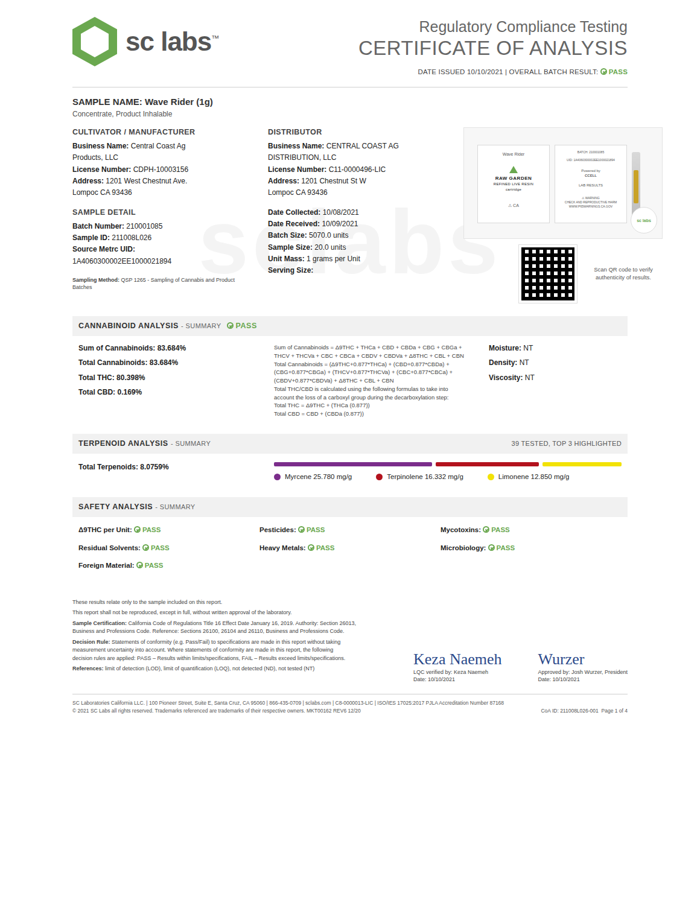sclabs
sc labs™
Regulatory Compliance Testing
CERTIFICATE OF ANALYSIS
DATE ISSUED 10/10/2021 | OVERALL BATCH RESULT: PASS
SAMPLE NAME: Wave Rider (1g)
Concentrate, Product Inhalable
Cultivator / Manufacturer
Business Name: Central Coast Ag
Products, LLC
License Number: CDPH-10003156
Address: 1201 West Chestnut Ave.
Lompoc CA 93436
Sample Detail
Batch Number: 210001085
Sample ID: 211008L026
Source Metrc UID:
1A4060300002EE1000021894
Sampling Method: QSP 1265 - Sampling of Cannabis and Product Batches
Distributor
Business Name: CENTRAL COAST AG
DISTRIBUTION, LLC
License Number: C11-0000496-LIC
Address: 1201 Chestnut St W
Lompoc CA 93436
Date Collected: 10/08/2021
Date Received: 10/09/2021
Batch Size: 5070.0 units
Sample Size: 20.0 units
Unit Mass: 1 grams per Unit
Serving Size:
Wave Rider
RAW GARDENREFINED LIVE RESIN cartridge
⚠ CA
BATCH: 210001085
UID: 1A4060300002EE1000021894
Powered by
CCELL
LAB RESULTS
⚠ WARNING
CHECK AND REPRODUCTIVE HARM
WWW.P65WARNINGS.CA.GOV
sc labs
Scan QR code to verify authenticity of results.
Cannabinoid Analysis - SUMMARY PASS
Sum of Cannabinoids: 83.684%
Total Cannabinoids: 83.684%
Total THC: 80.398%
Total CBD: 0.169%
Sum of Cannabinoids = Δ9THC + THCa + CBD + CBDa + CBG + CBGa +
THCV + THCVa + CBC + CBCa + CBDV + CBDVa + Δ8THC + CBL + CBN
Total Cannabinoids = (Δ9THC+0.877*THCa) + (CBD+0.877*CBDa) +
(CBG+0.877*CBGa) + (THCV+0.877*THCVa) + (CBC+0.877*CBCa) +
(CBDV+0.877*CBDVa) + Δ8THC + CBL + CBN
Total THC/CBD is calculated using the following formulas to take into
account the loss of a carboxyl group during the decarboxylation step:
Total THC = Δ9THC + (THCa (0.877))
Total CBD = CBD + (CBDa (0.877))
Moisture: NT
Density: NT
Viscosity: NT
Terpenoid Analysis - SUMMARY
39 TESTED, TOP 3 HIGHLIGHTED
Total Terpenoids: 8.0759%
Myrcene 25.780 mg/g
Terpinolene 16.332 mg/g
Limonene 12.850 mg/g
Safety Analysis - SUMMARY
Δ9THC per Unit: PASS
Pesticides: PASS
Mycotoxins: PASS
Residual Solvents: PASS
Heavy Metals: PASS
Microbiology: PASS
Foreign Material: PASS
These results relate only to the sample included on this report.
This report shall not be reproduced, except in full, without written approval of the laboratory.
Sample Certification: California Code of Regulations Title 16 Effect Date January 16, 2019. Authority: Section 26013,
Business and Professions Code. Reference: Sections 26100, 26104 and 26110, Business and Professions Code.
Decision Rule: Statements of conformity (e.g. Pass/Fail) to specifications are made in this report without taking
measurement uncertainty into account. Where statements of conformity are made in this report, the following
decision rules are applied: PASS – Results within limits/specifications, FAIL – Results exceed limits/specifications.
References: limit of detection (LOD), limit of quantification (LOQ), not detected (ND), not tested (NT)
Keza Naemeh
LQC verified by: Keza Naemeh
Date: 10/10/2021
Wurzer
Approved by: Josh Wurzer, President
Date: 10/10/2021
SC Laboratories California LLC. | 100 Pioneer Street, Suite E, Santa Cruz, CA 95060 | 866-435-0709 | sclabs.com | C8-0000013-LIC | ISO/IES 17025:2017 PJLA Accreditation Number 87168
© 2021 SC Labs all rights reserved. Trademarks referenced are trademarks of their respective owners. MKT00162 REV6 12/20
CoA ID: 211008L026-001 Page 1 of 4